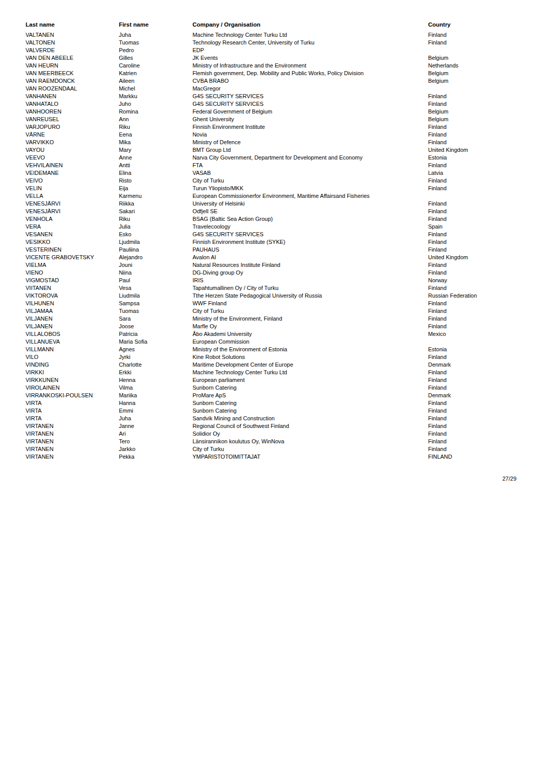| Last name | First name | Company / Organisation | Country |
| --- | --- | --- | --- |
| VALTANEN | Juha | Machine Technology Center Turku Ltd | Finland |
| VALTONEN | Tuomas | Technology Research Center, University of Turku | Finland |
| VALVERDE | Pedro | EDP | |
| VAN DEN ABEELE | Gilles | JK Events | Belgium |
| VAN HEURN | Caroline | Ministry of Infrastructure and the Environment | Netherlands |
| VAN MEERBEECK | Katrien | Flemish government, Dep. Mobility and Public Works, Policy Division | Belgium |
| VAN RAEMDONCK | Aileen | CVBA BRABO | Belgium |
| VAN ROOZENDAAL | Michel | MacGregor | |
| VANHANEN | Markku | G4S SECURITY SERVICES | Finland |
| VANHATALO | Juho | G4S SECURITY SERVICES | Finland |
| VANHOOREN | Romina | Federal Government of Belgium | Belgium |
| VANREUSEL | Ann | Ghent University | Belgium |
| VARJOPURO | Riku | Finnish Environment Institute | Finland |
| VÄRNE | Eena | Novia | Finland |
| VARVIKKO | Mika | Ministry of Defence | Finland |
| VAYOU | Mary | BMT Group Ltd | United Kingdom |
| VEEVO | Anne | Narva City Government, Department for Development and Economy | Estonia |
| VEHVILAINEN | Antti | FTA | Finland |
| VEIDEMANE | Elina | VASAB | Latvia |
| VEIVO | Risto | City of Turku | Finland |
| VELIN | Eija | Turun Yliopisto/MKK | Finland |
| VELLA | Karmenu | European Commissionerfor Environment, Maritime Affairsand Fisheries | |
| VENESJÄRVI | Riikka | University of Helsinki | Finland |
| VENESJÄRVI | Sakari | Odfjell SE | Finland |
| VENHOLA | Riku | BSAG (Baltic Sea Action Group) | Finland |
| VERA | Julia | Travelecoology | Spain |
| VESANEN | Esko | G4S SECURITY SERVICES | Finland |
| VESIKKO | Ljudmila | Finnish Environment Institute (SYKE) | Finland |
| VESTERINEN | Pauliina | PAUHAUS | Finland |
| VICENTE GRABOVETSKY | Alejandro | Avalon AI | United Kingdom |
| VIELMA | Jouni | Natural Resources Institute Finland | Finland |
| VIENO | Niina | DG-Diving group Oy | Finland |
| VIGMOSTAD | Paul | IRIS | Norway |
| VIITANEN | Vesa | Tapahtumallinen Oy / City of Turku | Finland |
| VIKTOROVA | Liudmila | Tthe Herzen State Pedagogical University of Russia | Russian Federation |
| VILHUNEN | Sampsa | WWF Finland | Finland |
| VILJAMAA | Tuomas | City of Turku | Finland |
| VILJANEN | Sara | Ministry of the Environment, Finland | Finland |
| VILJANEN | Joose | Marfle Oy | Finland |
| VILLALOBOS | Patricia | Åbo Akademi University | Mexico |
| VILLANUEVA | Maria Sofia | European Commission | |
| VILLMANN | Agnes | Ministry of the Environment of Estonia | Estonia |
| VILO | Jyrki | Kine Robot Solutions | Finland |
| VINDING | Charlotte | Maritime Development Center of Europe | Denmark |
| VIRKKI | Erkki | Machine Technology Center Turku Ltd | Finland |
| VIRKKUNEN | Henna | European parliament | Finland |
| VIROLAINEN | Vilma | Sunborn Catering | Finland |
| VIRRANKOSKI-POULSEN | Mariika | ProMare ApS | Denmark |
| VIRTA | Hanna | Sunborn Catering | Finland |
| VIRTA | Emmi | Sunborn Catering | Finland |
| VIRTA | Juha | Sandvik Mining and Construction | Finland |
| VIRTANEN | Janne | Regional Council of Southwest Finland | Finland |
| VIRTANEN | Ari | Solidior Oy | Finland |
| VIRTANEN | Tero | Länsirannikon koulutus Oy, WinNova | Finland |
| VIRTANEN | Jarkko | City of Turku | Finland |
| VIRTANEN | Pekka | YMPARISTOTOIMITTAJAT | FINLAND |
27/29